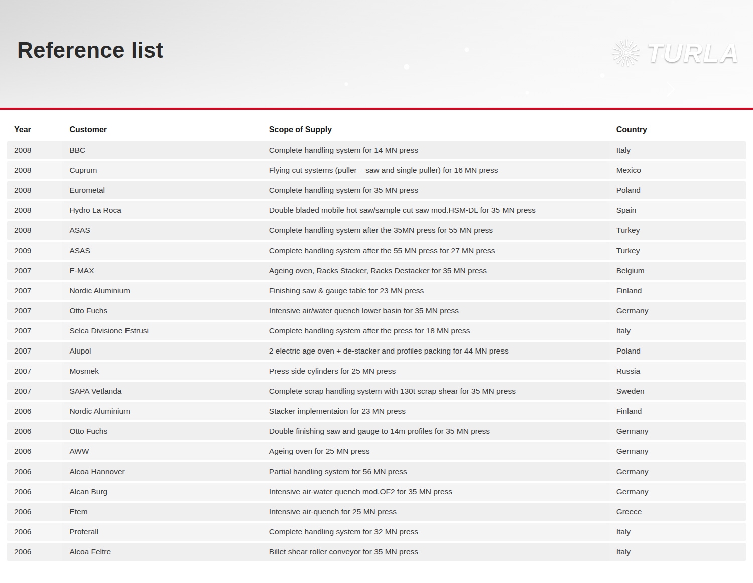Reference list
TURLA
| Year | Customer | Scope of Supply | Country |
| --- | --- | --- | --- |
| 2008 | BBC | Complete handling system for 14 MN press | Italy |
| 2008 | Cuprum | Flying cut systems (puller – saw and single puller) for 16 MN press | Mexico |
| 2008 | Eurometal | Complete handling system for 35 MN press | Poland |
| 2008 | Hydro La Roca | Double bladed mobile hot saw/sample cut saw mod.HSM-DL for 35 MN press | Spain |
| 2008 | ASAS | Complete handling system after the 35MN press for 55 MN press | Turkey |
| 2009 | ASAS | Complete handling system after the 55 MN press for 27 MN press | Turkey |
| 2007 | E-MAX | Ageing oven, Racks Stacker, Racks Destacker for 35 MN press | Belgium |
| 2007 | Nordic Aluminium | Finishing saw & gauge table for 23 MN press | Finland |
| 2007 | Otto Fuchs | Intensive air/water quench lower basin for 35 MN press | Germany |
| 2007 | Selca Divisione Estrusi | Complete handling system after the press for 18 MN press | Italy |
| 2007 | Alupol | 2 electric age oven + de-stacker and profiles packing for 44 MN press | Poland |
| 2007 | Mosmek | Press side cylinders for 25 MN press | Russia |
| 2007 | SAPA Vetlanda | Complete scrap handling system with 130t scrap shear for 35 MN press | Sweden |
| 2006 | Nordic Aluminium | Stacker implementaion for 23 MN press | Finland |
| 2006 | Otto Fuchs | Double finishing saw and gauge to 14m profiles for 35 MN press | Germany |
| 2006 | AWW | Ageing oven for 25 MN press | Germany |
| 2006 | Alcoa Hannover | Partial handling system for 56 MN press | Germany |
| 2006 | Alcan Burg | Intensive air-water quench mod.OF2 for 35 MN press | Germany |
| 2006 | Etem | Intensive air-quench for 25 MN press | Greece |
| 2006 | Proferall | Complete handling system for 32 MN press | Italy |
| 2006 | Alcoa Feltre | Billet shear roller conveyor for 35 MN press | Italy |